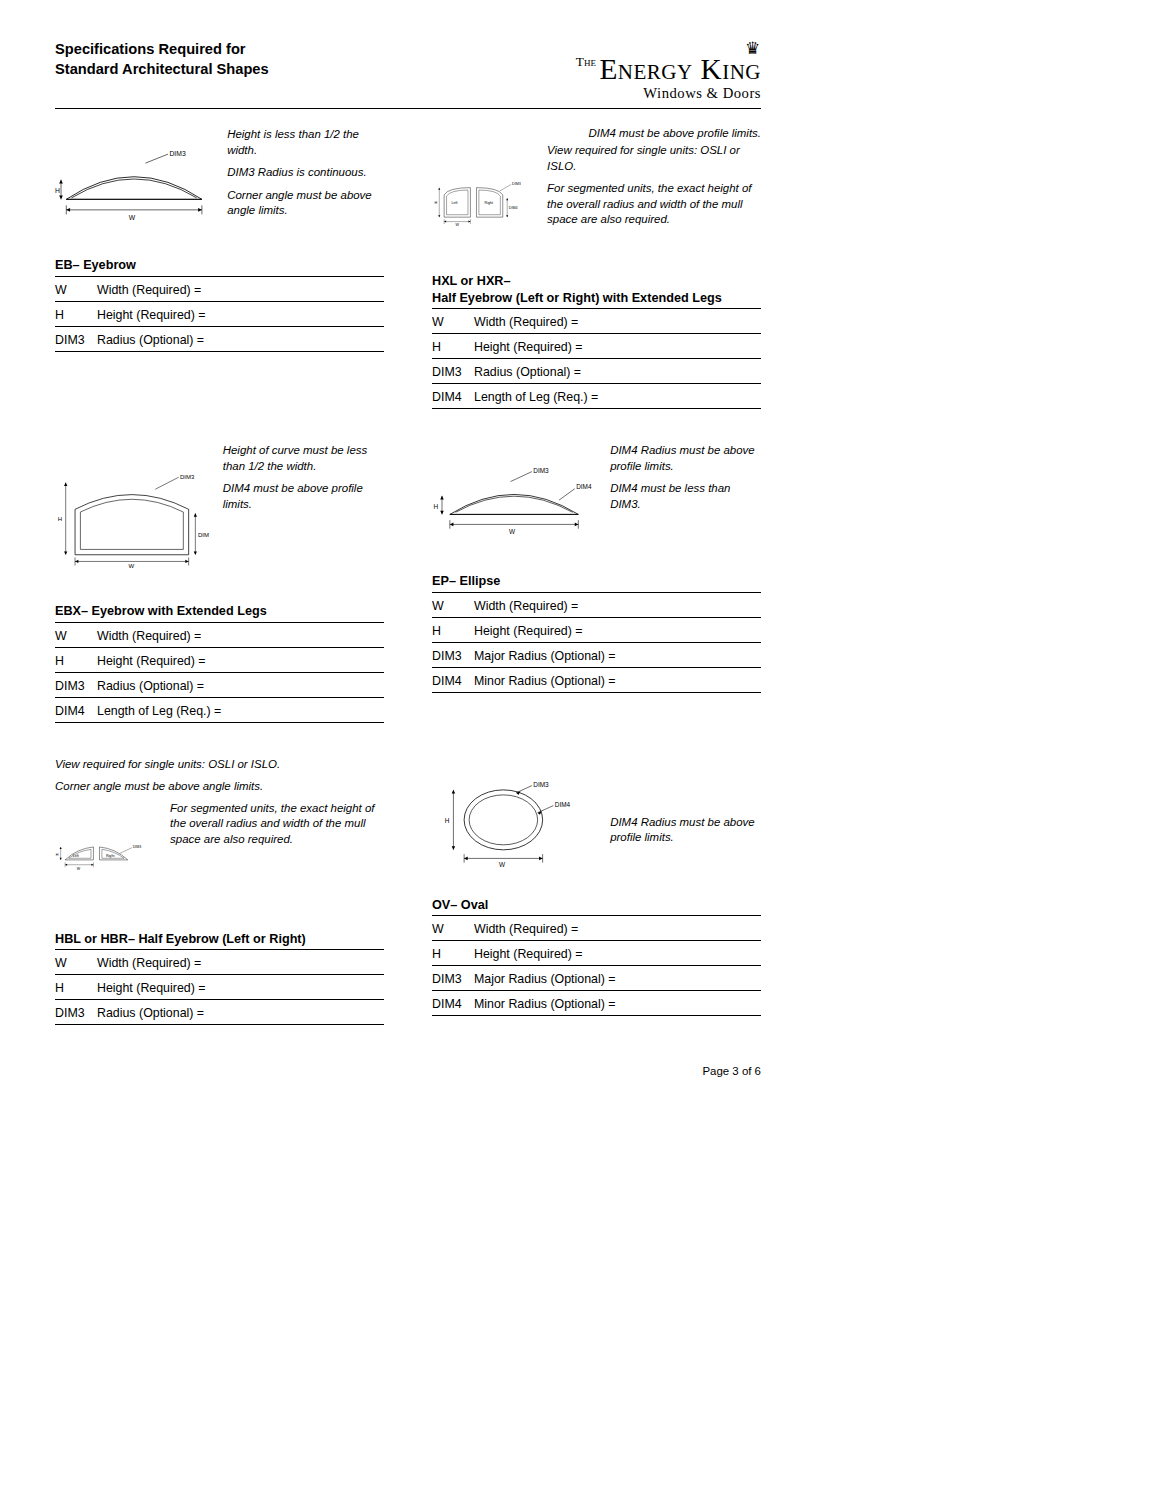Specifications Required for
Standard Architectural Shapes
♛
The Energy King
Windows & Doors
DIM3 H W
Height is less than 1/2 the width.
DIM3 Radius is continuous.
Corner angle must be above angle limits.
EB– Eyebrow
| W | Width (Required) = |
| H | Height (Required) = |
| DIM3 | Radius (Optional) = |
DIM4 must be above profile limits.
Left Right DIM3 DIM4 H W
View required for single units: OSLI or ISLO.
For segmented units, the exact height of the overall radius and width of the mull space are also required.
HXL or HXR–
Half Eyebrow (Left or Right) with Extended Legs
| W | Width (Required) = |
| H | Height (Required) = |
| DIM3 | Radius (Optional) = |
| DIM4 | Length of Leg (Req.) = |
DIM3 DIM4 H W
Height of curve must be less than 1/2 the width.
DIM4 must be above profile limits.
EBX– Eyebrow with Extended Legs
| W | Width (Required) = |
| H | Height (Required) = |
| DIM3 | Radius (Optional) = |
| DIM4 | Length of Leg (Req.) = |
DIM3 DIM4 H W
DIM4 Radius must be above profile limits.
DIM4 must be less than DIM3.
EP– Ellipse
| W | Width (Required) = |
| H | Height (Required) = |
| DIM3 | Major Radius (Optional) = |
| DIM4 | Minor Radius (Optional) = |
View required for single units: OSLI or ISLO.
Corner angle must be above angle limits.
Left Right DIM3 H W
For segmented units, the exact height of the overall radius and width of the mull space are also required.
HBL or HBR– Half Eyebrow (Left or Right)
| W | Width (Required) = |
| H | Height (Required) = |
| DIM3 | Radius (Optional) = |
DIM3 DIM4 H W
DIM4 Radius must be above profile limits.
OV– Oval
| W | Width (Required) = |
| H | Height (Required) = |
| DIM3 | Major Radius (Optional) = |
| DIM4 | Minor Radius (Optional) = |
Page 3 of 6